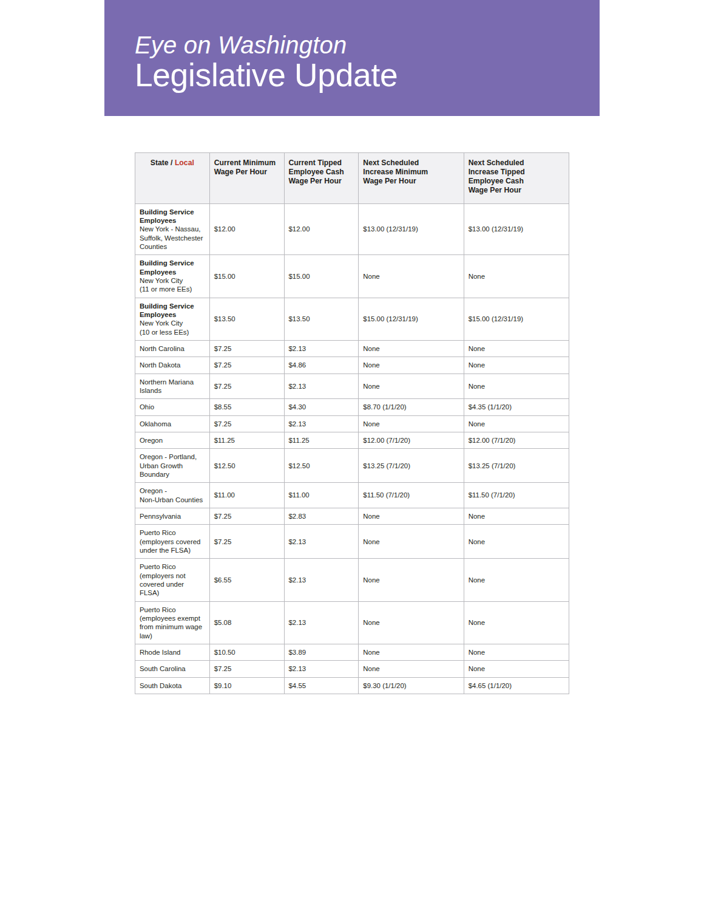Eye on Washington
Legislative Update
| State / Local | Current Minimum Wage Per Hour | Current Tipped Employee Cash Wage Per Hour | Next Scheduled Increase Minimum Wage Per Hour | Next Scheduled Increase Tipped Employee Cash Wage Per Hour |
| --- | --- | --- | --- | --- |
| Building Service Employees New York - Nassau, Suffolk, Westchester Counties | $12.00 | $12.00 | $13.00 (12/31/19) | $13.00 (12/31/19) |
| Building Service Employees New York City (11 or more EEs) | $15.00 | $15.00 | None | None |
| Building Service Employees New York City (10 or less EEs) | $13.50 | $13.50 | $15.00 (12/31/19) | $15.00 (12/31/19) |
| North Carolina | $7.25 | $2.13 | None | None |
| North Dakota | $7.25 | $4.86 | None | None |
| Northern Mariana Islands | $7.25 | $2.13 | None | None |
| Ohio | $8.55 | $4.30 | $8.70 (1/1/20) | $4.35 (1/1/20) |
| Oklahoma | $7.25 | $2.13 | None | None |
| Oregon | $11.25 | $11.25 | $12.00 (7/1/20) | $12.00 (7/1/20) |
| Oregon - Portland, Urban Growth Boundary | $12.50 | $12.50 | $13.25 (7/1/20) | $13.25 (7/1/20) |
| Oregon - Non-Urban Counties | $11.00 | $11.00 | $11.50 (7/1/20) | $11.50 (7/1/20) |
| Pennsylvania | $7.25 | $2.83 | None | None |
| Puerto Rico (employers covered under the FLSA) | $7.25 | $2.13 | None | None |
| Puerto Rico (employers not covered under FLSA) | $6.55 | $2.13 | None | None |
| Puerto Rico (employees exempt from minimum wage law) | $5.08 | $2.13 | None | None |
| Rhode Island | $10.50 | $3.89 | None | None |
| South Carolina | $7.25 | $2.13 | None | None |
| South Dakota | $9.10 | $4.55 | $9.30 (1/1/20) | $4.65 (1/1/20) |